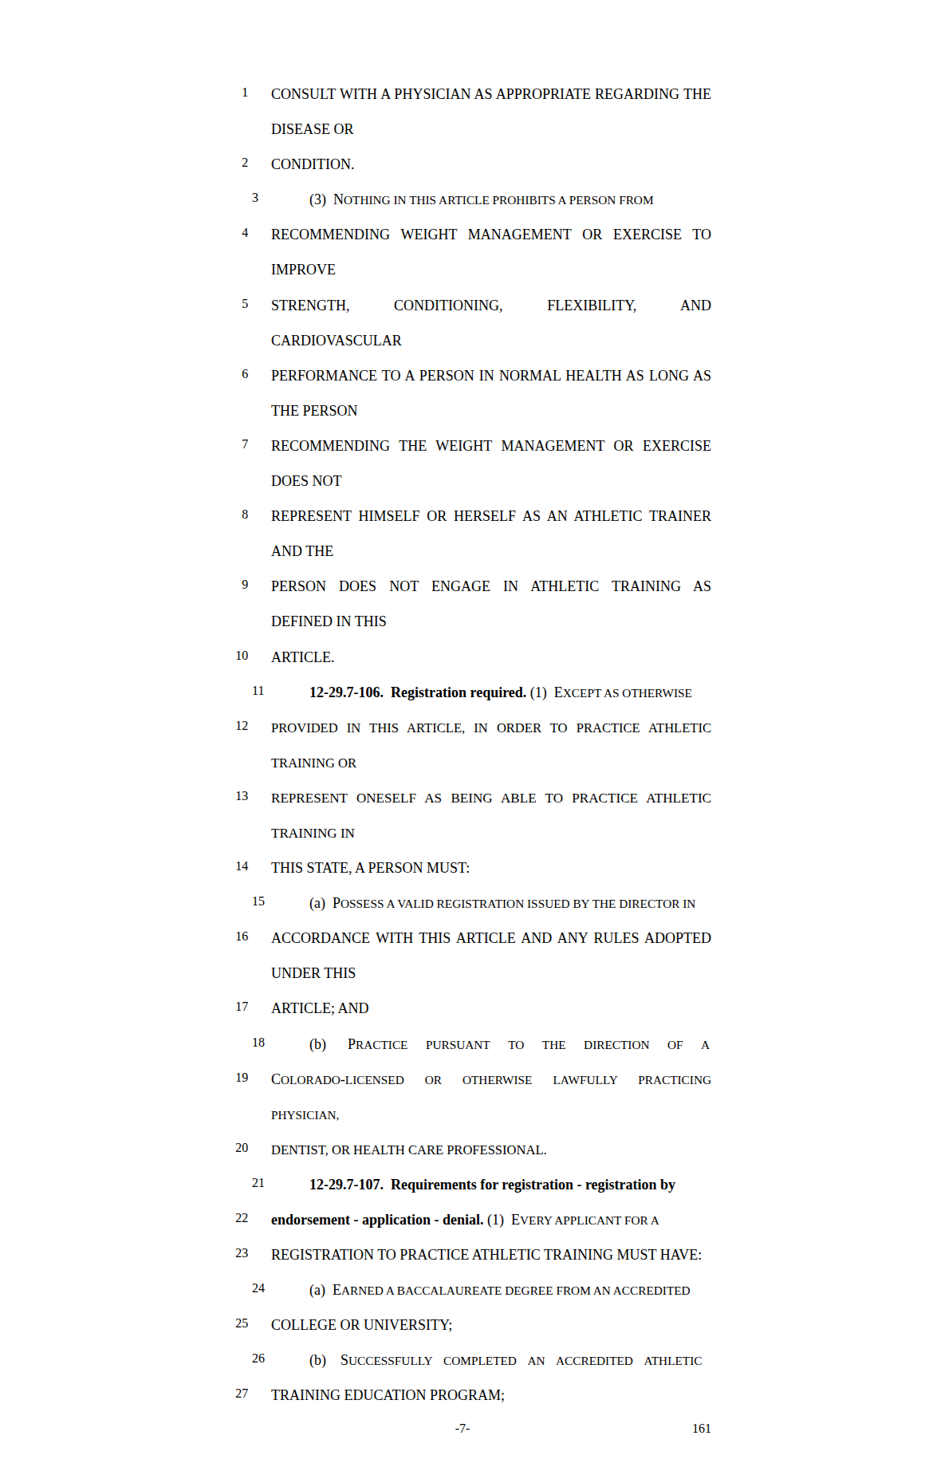CONSULT WITH A PHYSICIAN AS APPROPRIATE REGARDING THE DISEASE OR
CONDITION.
(3) NOTHING IN THIS ARTICLE PROHIBITS A PERSON FROM
RECOMMENDING WEIGHT MANAGEMENT OR EXERCISE TO IMPROVE
STRENGTH, CONDITIONING, FLEXIBILITY, AND CARDIOVASCULAR
PERFORMANCE TO A PERSON IN NORMAL HEALTH AS LONG AS THE PERSON
RECOMMENDING THE WEIGHT MANAGEMENT OR EXERCISE DOES NOT
REPRESENT HIMSELF OR HERSELF AS AN ATHLETIC TRAINER AND THE
PERSON DOES NOT ENGAGE IN ATHLETIC TRAINING AS DEFINED IN THIS
ARTICLE.
12-29.7-106. Registration required. (1) EXCEPT AS OTHERWISE
PROVIDED IN THIS ARTICLE, IN ORDER TO PRACTICE ATHLETIC TRAINING OR
REPRESENT ONESELF AS BEING ABLE TO PRACTICE ATHLETIC TRAINING IN
THIS STATE, A PERSON MUST:
(a) POSSESS A VALID REGISTRATION ISSUED BY THE DIRECTOR IN
ACCORDANCE WITH THIS ARTICLE AND ANY RULES ADOPTED UNDER THIS
ARTICLE; AND
(b) PRACTICE PURSUANT TO THE DIRECTION OF A
COLORADO-LICENSED OR OTHERWISE LAWFULLY PRACTICING PHYSICIAN,
DENTIST, OR HEALTH CARE PROFESSIONAL.
12-29.7-107. Requirements for registration - registration by
endorsement - application - denial. (1) EVERY APPLICANT FOR A
REGISTRATION TO PRACTICE ATHLETIC TRAINING MUST HAVE:
(a) EARNED A BACCALAUREATE DEGREE FROM AN ACCREDITED
COLLEGE OR UNIVERSITY;
(b) SUCCESSFULLY COMPLETED AN ACCREDITED ATHLETIC
TRAINING EDUCATION PROGRAM;
-7-
161